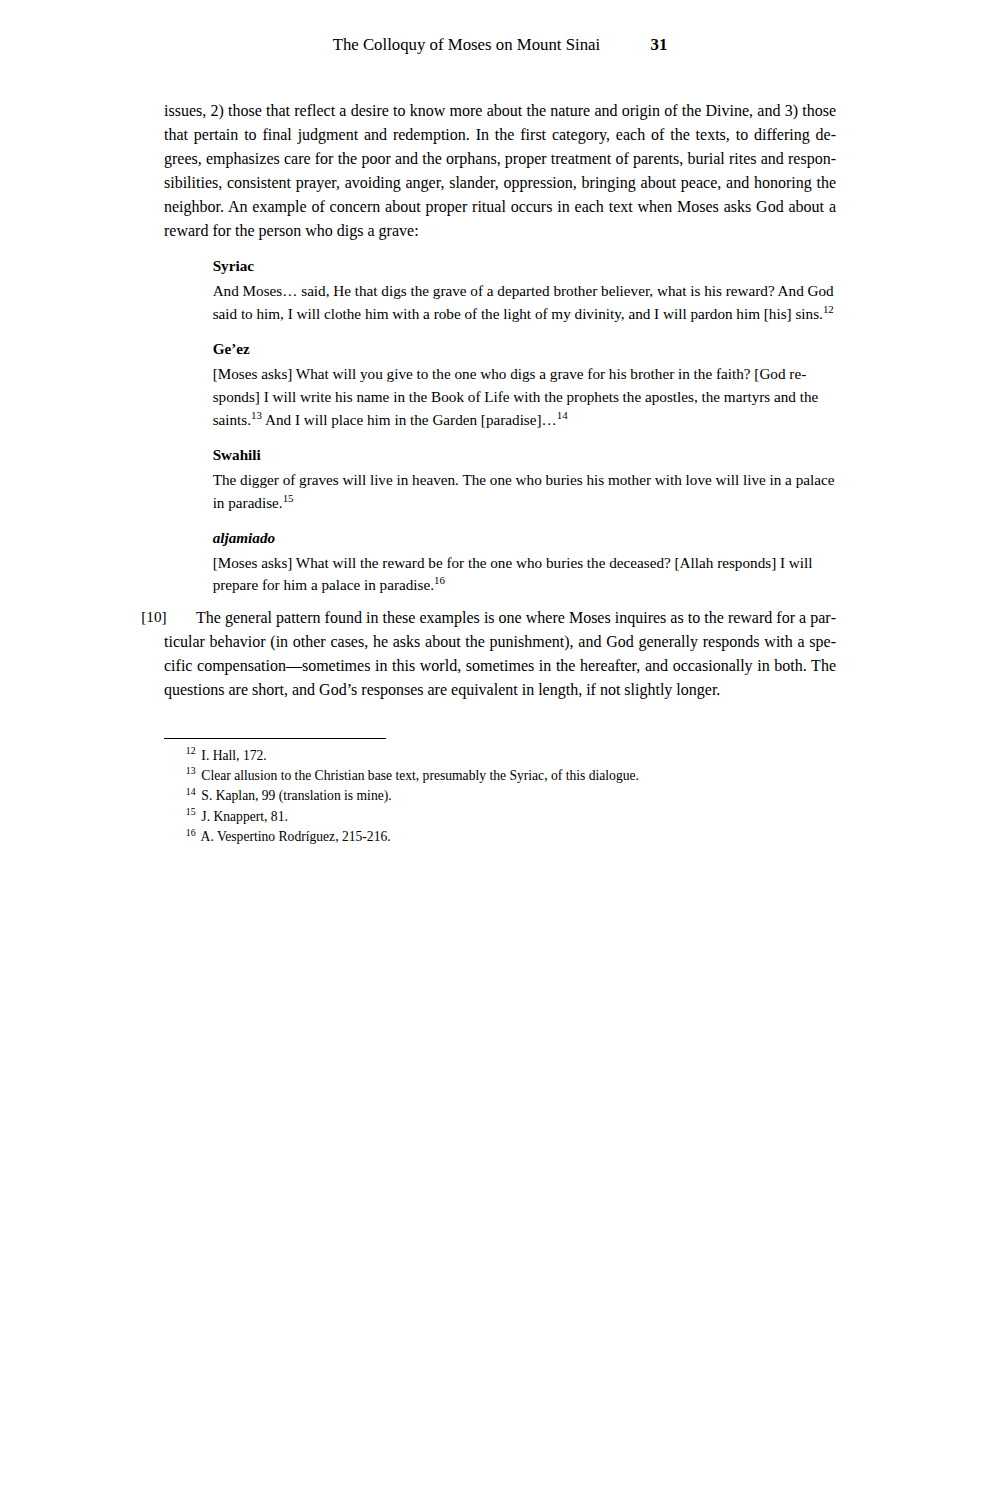The Colloquy of Moses on Mount Sinai 31
issues, 2) those that reflect a desire to know more about the nature and origin of the Divine, and 3) those that pertain to final judgment and redemption. In the first category, each of the texts, to differing degrees, emphasizes care for the poor and the orphans, proper treatment of parents, burial rites and responsibilities, consistent prayer, avoiding anger, slander, oppression, bringing about peace, and honoring the neighbor. An example of concern about proper ritual occurs in each text when Moses asks God about a reward for the person who digs a grave:
Syriac
And Moses… said, He that digs the grave of a departed brother believer, what is his reward? And God said to him, I will clothe him with a robe of the light of my divinity, and I will pardon him [his] sins.12
Ge’ez
[Moses asks] What will you give to the one who digs a grave for his brother in the faith? [God responds] I will write his name in the Book of Life with the prophets the apostles, the martyrs and the saints.13 And I will place him in the Garden [paradise]…14
Swahili
The digger of graves will live in heaven. The one who buries his mother with love will live in a palace in paradise.15
aljamiado
[Moses asks] What will the reward be for the one who buries the deceased? [Allah responds] I will prepare for him a palace in paradise.16
[10] The general pattern found in these examples is one where Moses inquires as to the reward for a particular behavior (in other cases, he asks about the punishment), and God generally responds with a specific compensation—sometimes in this world, sometimes in the hereafter, and occasionally in both. The questions are short, and God’s responses are equivalent in length, if not slightly longer.
12 I. Hall, 172.
13 Clear allusion to the Christian base text, presumably the Syriac, of this dialogue.
14 S. Kaplan, 99 (translation is mine).
15 J. Knappert, 81.
16 A. Vespertino Rodríguez, 215-216.